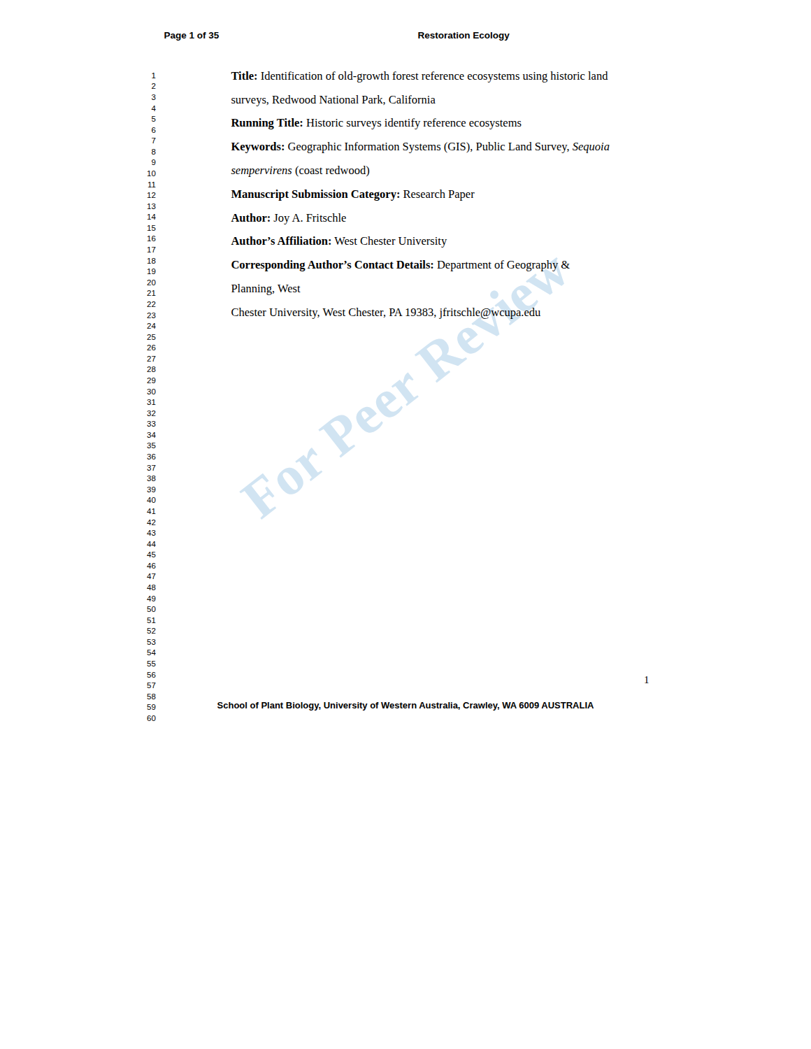Page 1 of 35 Restoration Ecology
1
2
3
4
5
6
7
8
9
10
11
12
13
14
15
16
17
18
19
20
21
22
23
24
25
26
27
28
29
30
31
32
33
34
35
36
37
38
39
40
41
42
43
44
45
46
47
48
49
50
51
52
53
54
55
56
57
58
59
60
For Peer Review
Title: Identification of old-growth forest reference ecosystems using historic land
surveys, Redwood National Park, California
Running Title: Historic surveys identify reference ecosystems
Keywords: Geographic Information Systems (GIS), Public Land Survey, Sequoia
sempervirens (coast redwood)
Manuscript Submission Category: Research Paper
Author: Joy A. Fritschle
Author’s Affiliation: West Chester University
Corresponding Author’s Contact Details: Department of Geography & Planning, West
Chester University, West Chester, PA 19383, jfritschle@wcupa.edu
1
School of Plant Biology, University of Western Australia, Crawley, WA 6009 AUSTRALIA